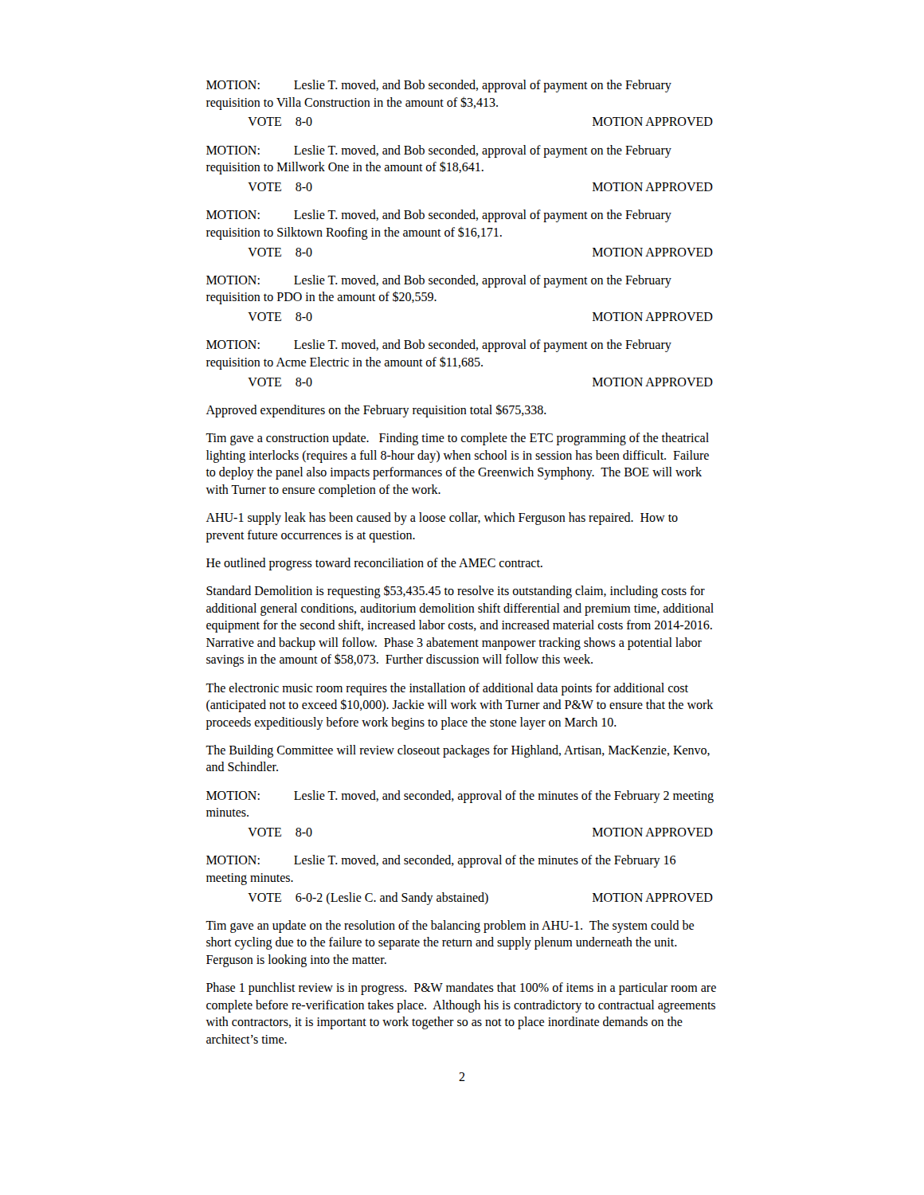MOTION: Leslie T. moved, and Bob seconded, approval of payment on the February requisition to Villa Construction in the amount of $3,413.
VOTE 8-0 MOTION APPROVED
MOTION: Leslie T. moved, and Bob seconded, approval of payment on the February requisition to Millwork One in the amount of $18,641.
VOTE 8-0 MOTION APPROVED
MOTION: Leslie T. moved, and Bob seconded, approval of payment on the February requisition to Silktown Roofing in the amount of $16,171.
VOTE 8-0 MOTION APPROVED
MOTION: Leslie T. moved, and Bob seconded, approval of payment on the February requisition to PDO in the amount of $20,559.
VOTE 8-0 MOTION APPROVED
MOTION: Leslie T. moved, and Bob seconded, approval of payment on the February requisition to Acme Electric in the amount of $11,685.
VOTE 8-0 MOTION APPROVED
Approved expenditures on the February requisition total $675,338.
Tim gave a construction update. Finding time to complete the ETC programming of the theatrical lighting interlocks (requires a full 8-hour day) when school is in session has been difficult. Failure to deploy the panel also impacts performances of the Greenwich Symphony. The BOE will work with Turner to ensure completion of the work.
AHU-1 supply leak has been caused by a loose collar, which Ferguson has repaired. How to prevent future occurrences is at question.
He outlined progress toward reconciliation of the AMEC contract.
Standard Demolition is requesting $53,435.45 to resolve its outstanding claim, including costs for additional general conditions, auditorium demolition shift differential and premium time, additional equipment for the second shift, increased labor costs, and increased material costs from 2014-2016. Narrative and backup will follow. Phase 3 abatement manpower tracking shows a potential labor savings in the amount of $58,073. Further discussion will follow this week.
The electronic music room requires the installation of additional data points for additional cost (anticipated not to exceed $10,000). Jackie will work with Turner and P&W to ensure that the work proceeds expeditiously before work begins to place the stone layer on March 10.
The Building Committee will review closeout packages for Highland, Artisan, MacKenzie, Kenvo, and Schindler.
MOTION: Leslie T. moved, and seconded, approval of the minutes of the February 2 meeting minutes.
VOTE 8-0 MOTION APPROVED
MOTION: Leslie T. moved, and seconded, approval of the minutes of the February 16 meeting minutes.
VOTE 6-0-2 (Leslie C. and Sandy abstained) MOTION APPROVED
Tim gave an update on the resolution of the balancing problem in AHU-1. The system could be short cycling due to the failure to separate the return and supply plenum underneath the unit. Ferguson is looking into the matter.
Phase 1 punchlist review is in progress. P&W mandates that 100% of items in a particular room are complete before re-verification takes place. Although his is contradictory to contractual agreements with contractors, it is important to work together so as not to place inordinate demands on the architect’s time.
2